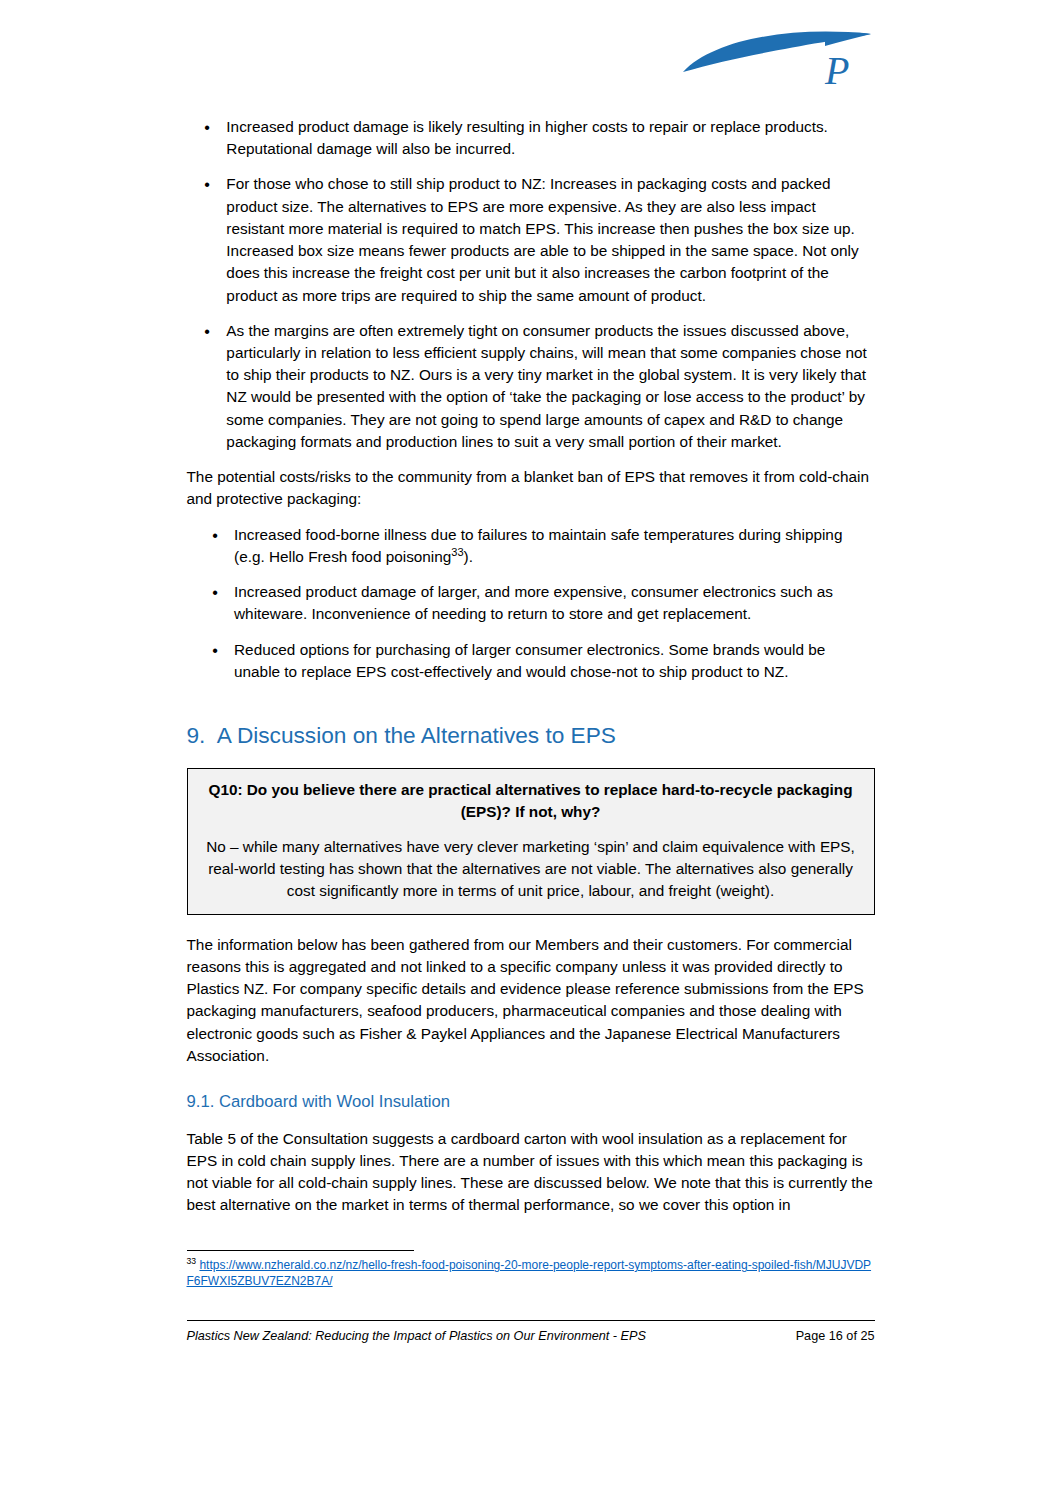P
Increased product damage is likely resulting in higher costs to repair or replace products. Reputational damage will also be incurred.
For those who chose to still ship product to NZ: Increases in packaging costs and packed product size. The alternatives to EPS are more expensive. As they are also less impact resistant more material is required to match EPS. This increase then pushes the box size up. Increased box size means fewer products are able to be shipped in the same space. Not only does this increase the freight cost per unit but it also increases the carbon footprint of the product as more trips are required to ship the same amount of product.
As the margins are often extremely tight on consumer products the issues discussed above, particularly in relation to less efficient supply chains, will mean that some companies chose not to ship their products to NZ. Ours is a very tiny market in the global system. It is very likely that NZ would be presented with the option of ‘take the packaging or lose access to the product’ by some companies. They are not going to spend large amounts of capex and R&D to change packaging formats and production lines to suit a very small portion of their market.
The potential costs/risks to the community from a blanket ban of EPS that removes it from cold-chain and protective packaging:
Increased food-borne illness due to failures to maintain safe temperatures during shipping (e.g. Hello Fresh food poisoning33).
Increased product damage of larger, and more expensive, consumer electronics such as whiteware. Inconvenience of needing to return to store and get replacement.
Reduced options for purchasing of larger consumer electronics. Some brands would be unable to replace EPS cost-effectively and would chose-not to ship product to NZ.
9. A Discussion on the Alternatives to EPS
Q10: Do you believe there are practical alternatives to replace hard-to-recycle packaging (EPS)? If not, why?
No – while many alternatives have very clever marketing ‘spin’ and claim equivalence with EPS, real-world testing has shown that the alternatives are not viable. The alternatives also generally cost significantly more in terms of unit price, labour, and freight (weight).
The information below has been gathered from our Members and their customers. For commercial reasons this is aggregated and not linked to a specific company unless it was provided directly to Plastics NZ. For company specific details and evidence please reference submissions from the EPS packaging manufacturers, seafood producers, pharmaceutical companies and those dealing with electronic goods such as Fisher & Paykel Appliances and the Japanese Electrical Manufacturers Association.
9.1. Cardboard with Wool Insulation
Table 5 of the Consultation suggests a cardboard carton with wool insulation as a replacement for EPS in cold chain supply lines. There are a number of issues with this which mean this packaging is not viable for all cold-chain supply lines. These are discussed below. We note that this is currently the best alternative on the market in terms of thermal performance, so we cover this option in
33 https://www.nzherald.co.nz/nz/hello-fresh-food-poisoning-20-more-people-report-symptoms-after-eating-spoiled-fish/MJUJVDPF6FWXI5ZBUV7EZN2B7A/
Plastics New Zealand: Reducing the Impact of Plastics on Our Environment - EPS Page 16 of 25